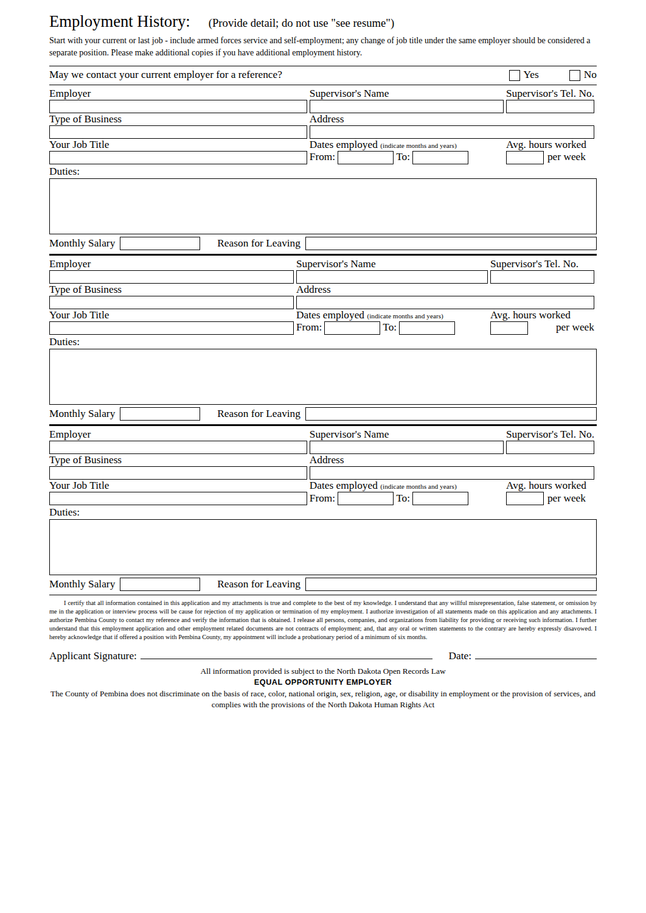Employment History:
(Provide detail; do not use "see resume")
Start with your current or last job - include armed forces service and self-employment; any change of job title under the same employer should be considered a separate position. Please make additional copies if you have additional employment history.
May we contact your current employer for a reference? Yes No
| Employer | Supervisor's Name | Supervisor's Tel. No. |
| Type of Business | Address |
| Your Job Title | Dates employed (indicate months and years) From: To: | Avg. hours worked per week |
Duties:
Monthly Salary Reason for Leaving
| Employer | Supervisor's Name | Supervisor's Tel. No. |
| Type of Business | Address |
| Your Job Title | Dates employed (indicate months and years) From: To: | Avg. hours worked per week |
Duties:
Monthly Salary Reason for Leaving
| Employer | Supervisor's Name | Supervisor's Tel. No. |
| Type of Business | Address |
| Your Job Title | Dates employed (indicate months and years) From: To: | Avg. hours worked per week |
Duties:
Monthly Salary Reason for Leaving
I certify that all information contained in this application and my attachments is true and complete to the best of my knowledge. I understand that any willful misrepresentation, false statement, or omission by me in the application or interview process will be cause for rejection of my application or termination of my employment. I authorize investigation of all statements made on this application and any attachments. I authorize Pembina County to contact my reference and verify the information that is obtained. I release all persons, companies, and organizations from liability for providing or receiving such information. I further understand that this employment application and other employment related documents are not contracts of employment; and, that any oral or written statements to the contrary are hereby expressly disavowed. I hereby acknowledge that if offered a position with Pembina County, my appointment will include a probationary period of a minimum of six months.
Applicant Signature: Date:
All information provided is subject to the North Dakota Open Records Law
EQUAL OPPORTUNITY EMPLOYER
The County of Pembina does not discriminate on the basis of race, color, national origin, sex, religion, age, or disability in employment or the provision of services, and complies with the provisions of the North Dakota Human Rights Act